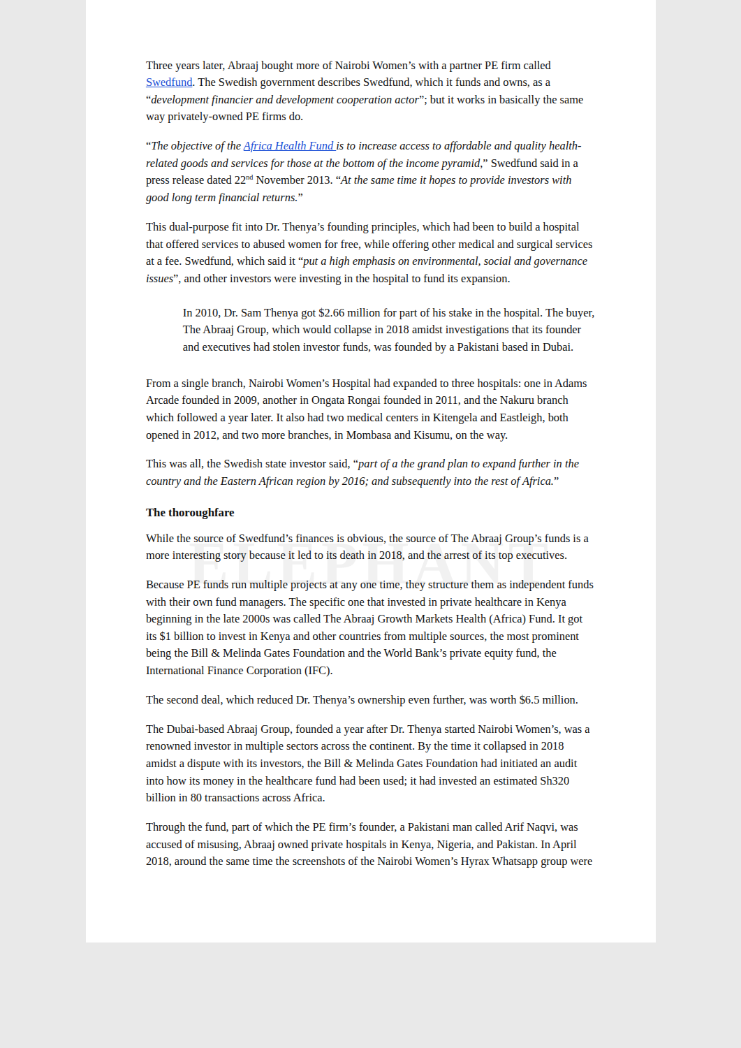ELEPHANT
Three years later, Abraaj bought more of Nairobi Women’s with a partner PE firm called Swedfund. The Swedish government describes Swedfund, which it funds and owns, as a “development financier and development cooperation actor”; but it works in basically the same way privately-owned PE firms do.
“The objective of the Africa Health Fund is to increase access to affordable and quality health-related goods and services for those at the bottom of the income pyramid,” Swedfund said in a press release dated 22nd November 2013. “At the same time it hopes to provide investors with good long term financial returns.”
This dual-purpose fit into Dr. Thenya’s founding principles, which had been to build a hospital that offered services to abused women for free, while offering other medical and surgical services at a fee. Swedfund, which said it “put a high emphasis on environmental, social and governance issues”, and other investors were investing in the hospital to fund its expansion.
In 2010, Dr. Sam Thenya got $2.66 million for part of his stake in the hospital. The buyer, The Abraaj Group, which would collapse in 2018 amidst investigations that its founder and executives had stolen investor funds, was founded by a Pakistani based in Dubai.
From a single branch, Nairobi Women’s Hospital had expanded to three hospitals: one in Adams Arcade founded in 2009, another in Ongata Rongai founded in 2011, and the Nakuru branch which followed a year later. It also had two medical centers in Kitengela and Eastleigh, both opened in 2012, and two more branches, in Mombasa and Kisumu, on the way.
This was all, the Swedish state investor said, “part of a the grand plan to expand further in the country and the Eastern African region by 2016; and subsequently into the rest of Africa.”
The thoroughfare
While the source of Swedfund’s finances is obvious, the source of The Abraaj Group’s funds is a more interesting story because it led to its death in 2018, and the arrest of its top executives.
Because PE funds run multiple projects at any one time, they structure them as independent funds with their own fund managers. The specific one that invested in private healthcare in Kenya beginning in the late 2000s was called The Abraaj Growth Markets Health (Africa) Fund. It got its $1 billion to invest in Kenya and other countries from multiple sources, the most prominent being the Bill & Melinda Gates Foundation and the World Bank’s private equity fund, the International Finance Corporation (IFC).
The second deal, which reduced Dr. Thenya’s ownership even further, was worth $6.5 million.
The Dubai-based Abraaj Group, founded a year after Dr. Thenya started Nairobi Women’s, was a renowned investor in multiple sectors across the continent. By the time it collapsed in 2018 amidst a dispute with its investors, the Bill & Melinda Gates Foundation had initiated an audit into how its money in the healthcare fund had been used; it had invested an estimated Sh320 billion in 80 transactions across Africa.
Through the fund, part of which the PE firm’s founder, a Pakistani man called Arif Naqvi, was accused of misusing, Abraaj owned private hospitals in Kenya, Nigeria, and Pakistan. In April 2018, around the same time the screenshots of the Nairobi Women’s Hyrax Whatsapp group were